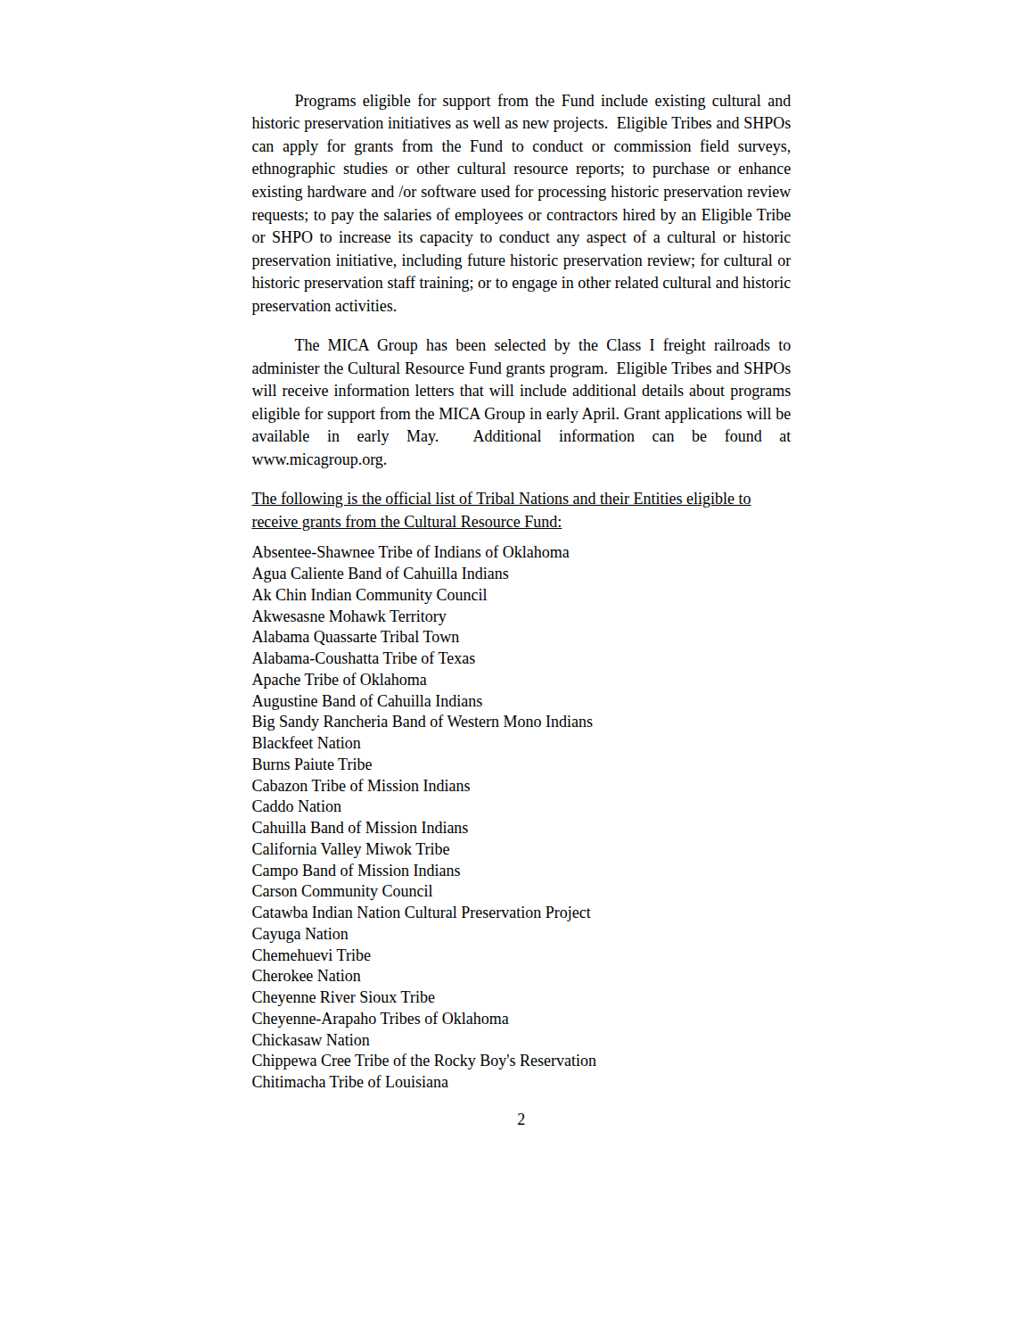Programs eligible for support from the Fund include existing cultural and historic preservation initiatives as well as new projects. Eligible Tribes and SHPOs can apply for grants from the Fund to conduct or commission field surveys, ethnographic studies or other cultural resource reports; to purchase or enhance existing hardware and /or software used for processing historic preservation review requests; to pay the salaries of employees or contractors hired by an Eligible Tribe or SHPO to increase its capacity to conduct any aspect of a cultural or historic preservation initiative, including future historic preservation review; for cultural or historic preservation staff training; or to engage in other related cultural and historic preservation activities.
The MICA Group has been selected by the Class I freight railroads to administer the Cultural Resource Fund grants program. Eligible Tribes and SHPOs will receive information letters that will include additional details about programs eligible for support from the MICA Group in early April. Grant applications will be available in early May. Additional information can be found at www.micagroup.org.
The following is the official list of Tribal Nations and their Entities eligible to receive grants from the Cultural Resource Fund:
Absentee-Shawnee Tribe of Indians of Oklahoma
Agua Caliente Band of Cahuilla Indians
Ak Chin Indian Community Council
Akwesasne Mohawk Territory
Alabama Quassarte Tribal Town
Alabama-Coushatta Tribe of Texas
Apache Tribe of Oklahoma
Augustine Band of Cahuilla Indians
Big Sandy Rancheria Band of Western Mono Indians
Blackfeet Nation
Burns Paiute Tribe
Cabazon Tribe of Mission Indians
Caddo Nation
Cahuilla Band of Mission Indians
California Valley Miwok Tribe
Campo Band of Mission Indians
Carson Community Council
Catawba Indian Nation Cultural Preservation Project
Cayuga Nation
Chemehuevi Tribe
Cherokee Nation
Cheyenne River Sioux Tribe
Cheyenne-Arapaho Tribes of Oklahoma
Chickasaw Nation
Chippewa Cree Tribe of the Rocky Boy's Reservation
Chitimacha Tribe of Louisiana
2